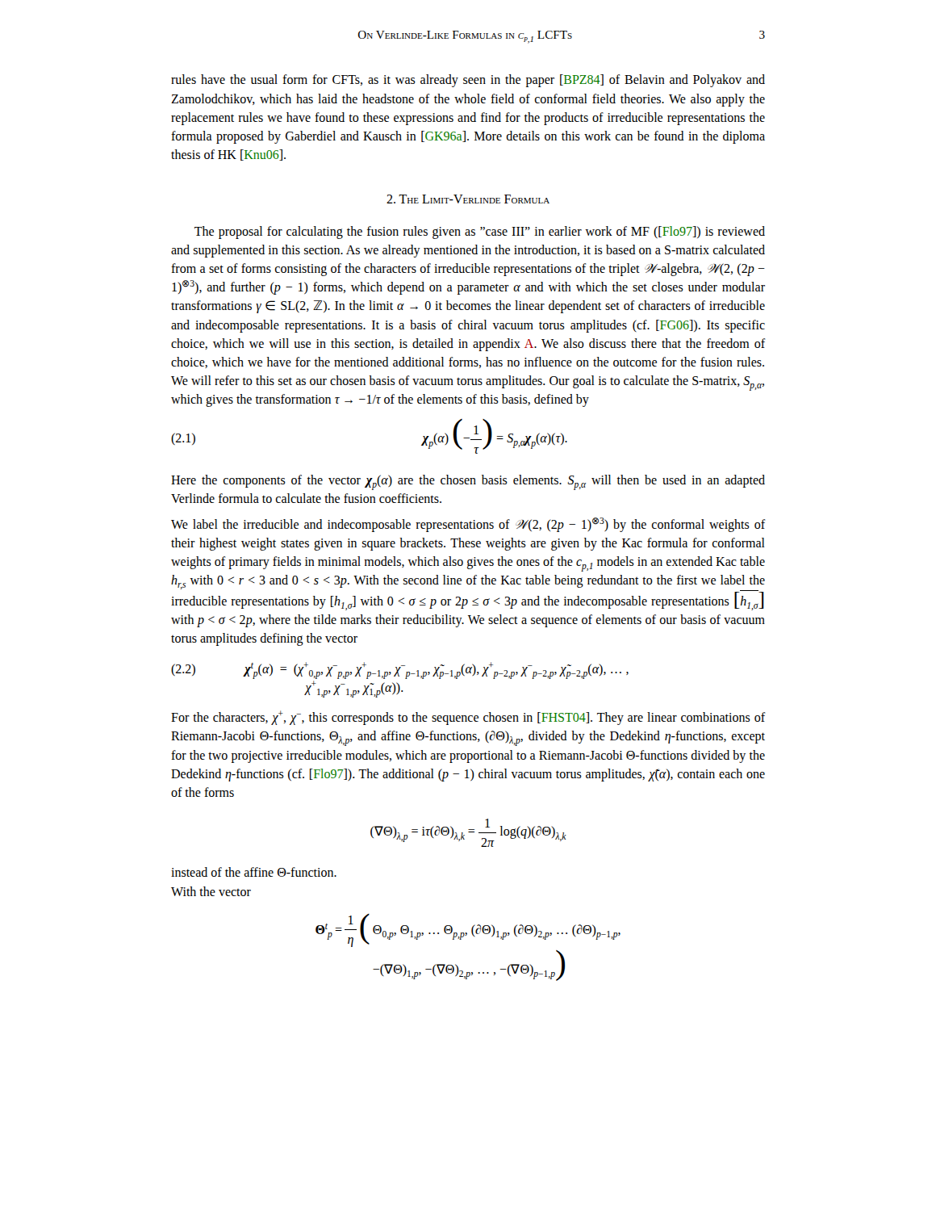On Verlinde-Like Formulas in cp,1 LCFTs 3
rules have the usual form for CFTs, as it was already seen in the paper [BPZ84] of Belavin and Polyakov and Zamolodchikov, which has laid the headstone of the whole field of conformal field theories. We also apply the replacement rules we have found to these expressions and find for the products of irreducible representations the formula proposed by Gaberdiel and Kausch in [GK96a]. More details on this work can be found in the diploma thesis of HK [Knu06].
2. The Limit-Verlinde Formula
The proposal for calculating the fusion rules given as ”case III” in earlier work of MF ([Flo97]) is reviewed and supplemented in this section. As we already mentioned in the introduction, it is based on a S-matrix calculated from a set of forms consisting of the characters of irreducible representations of the triplet 𝒲-algebra, 𝒲(2, (2p − 1)⊗3), and further (p − 1) forms, which depend on a parameter α and with which the set closes under modular transformations γ ∈ SL(2, ℤ). In the limit α → 0 it becomes the linear dependent set of characters of irreducible and indecomposable representations. It is a basis of chiral vacuum torus amplitudes (cf. [FG06]). Its specific choice, which we will use in this section, is detailed in appendix A. We also discuss there that the freedom of choice, which we have for the mentioned additional forms, has no influence on the outcome for the fusion rules. We will refer to this set as our chosen basis of vacuum torus amplitudes. Our goal is to calculate the S-matrix, Sp,α, which gives the transformation τ → −1/τ of the elements of this basis, defined by
(2.1) χp(α) (−1 τ) = Sp,α χp(α)(τ).
Here the components of the vector χp(α) are the chosen basis elements. Sp,α will then be used in an adapted Verlinde formula to calculate the fusion coefficients.
We label the irreducible and indecomposable representations of 𝒲(2, (2p − 1)⊗3) by the conformal weights of their highest weight states given in square brackets. These weights are given by the Kac formula for conformal weights of primary fields in minimal models, which also gives the ones of the cp,1 models in an extended Kac table hr,s with 0 < r < 3 and 0 < s < 3p. With the second line of the Kac table being redundant to the first we label the irreducible representations by [h1,σ] with 0 < σ ≤ p or 2p ≤ σ < 3p and the indecomposable representations [h1,σ] with p < σ < 2p, where the tilde marks their reducibility. We select a sequence of elements of our basis of vacuum torus amplitudes defining the vector
(2.2) χtp(α) = (χ+0,p, χ−p,p, χ+p−1,p, χ−p−1,p, χ̃p−1,p(α), χ+p−2,p, χ−p−2,p, χ̃p−2,p(α), … , χ+1,p, χ−1,p, χ̃1,p(α)).
For the characters, χ+, χ−, this corresponds to the sequence chosen in [FHST04]. They are linear combinations of Riemann-Jacobi Θ-functions, Θλ,p, and affine Θ-functions, (∂Θ)λ,p, divided by the Dedekind η-functions, except for the two projective irreducible modules, which are proportional to a Riemann-Jacobi Θ-functions divided by the Dedekind η-functions (cf. [Flo97]). The additional (p − 1) chiral vacuum torus amplitudes, χ̃(α), contain each one of the forms
(∇Θ)λ,p = iτ(∂Θ)λ,k = 12π log(q)(∂Θ)λ,k
instead of the affine Θ-function.
With the vector
| Θ t p | = | 1 η | ( | Θ 0, p , Θ 1, p , … Θ p , p , (∂Θ) 1, p , (∂Θ) 2, p , … (∂Θ) p −1, p , |
| | | | | −(∇Θ) 1, p , −(∇Θ) 2, p , … , −(∇Θ) p −1, p ) |